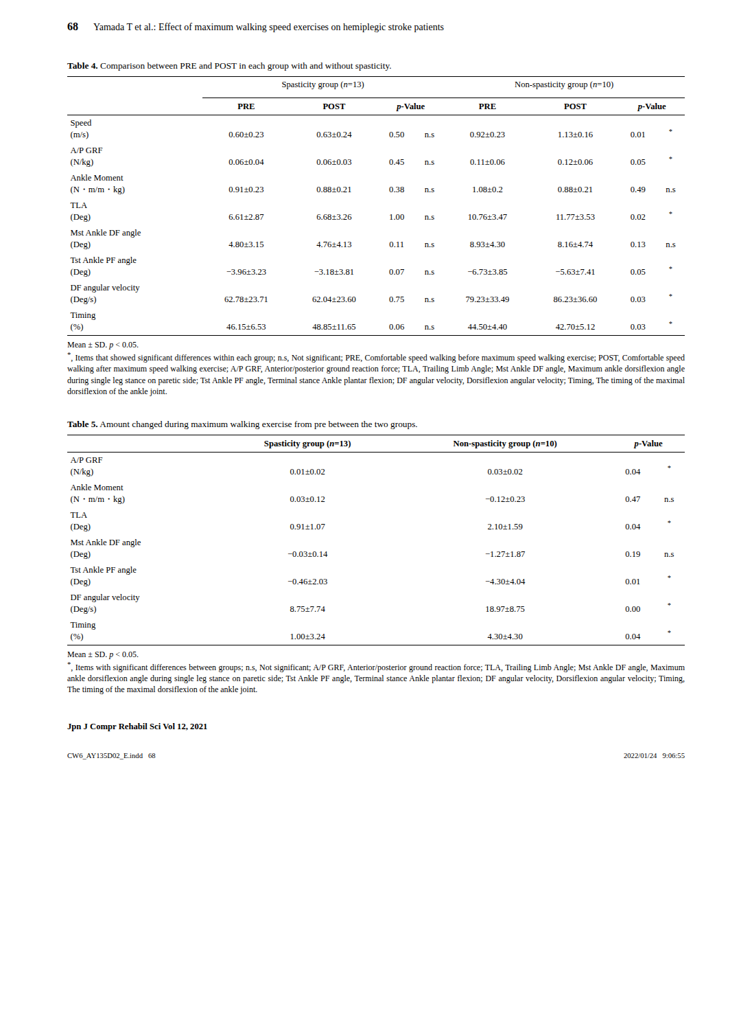68 Yamada T et al.: Effect of maximum walking speed exercises on hemiplegic stroke patients
Table 4. Comparison between PRE and POST in each group with and without spasticity.
| | Spasticity group ( n =13) | Non-spasticity group ( n =10) |
| --- | --- | --- |
| | PRE | POST | p -Value | PRE | POST | p -Value |
| Speed (m/s) | 0.60±0.23 | 0.63±0.24 | 0.50 | n.s | 0.92±0.23 | 1.13±0.16 | 0.01 | * |
| A/P GRF (N/kg) | 0.06±0.04 | 0.06±0.03 | 0.45 | n.s | 0.11±0.06 | 0.12±0.06 | 0.05 | * |
| Ankle Moment (N・m/m・kg) | 0.91±0.23 | 0.88±0.21 | 0.38 | n.s | 1.08±0.2 | 0.88±0.21 | 0.49 | n.s |
| TLA (Deg) | 6.61±2.87 | 6.68±3.26 | 1.00 | n.s | 10.76±3.47 | 11.77±3.53 | 0.02 | * |
| Mst Ankle DF angle (Deg) | 4.80±3.15 | 4.76±4.13 | 0.11 | n.s | 8.93±4.30 | 8.16±4.74 | 0.13 | n.s |
| Tst Ankle PF angle (Deg) | −3.96±3.23 | −3.18±3.81 | 0.07 | n.s | −6.73±3.85 | −5.63±7.41 | 0.05 | * |
| DF angular velocity (Deg/s) | 62.78±23.71 | 62.04±23.60 | 0.75 | n.s | 79.23±33.49 | 86.23±36.60 | 0.03 | * |
| Timing (%) | 46.15±6.53 | 48.85±11.65 | 0.06 | n.s | 44.50±4.40 | 42.70±5.12 | 0.03 | * |
Mean ± SD. p < 0.05.
*, Items that showed significant differences within each group; n.s, Not significant; PRE, Comfortable speed walking before maximum speed walking exercise; POST, Comfortable speed walking after maximum speed walking exercise; A/P GRF, Anterior/posterior ground reaction force; TLA, Trailing Limb Angle; Mst Ankle DF angle, Maximum ankle dorsiflexion angle during single leg stance on paretic side; Tst Ankle PF angle, Terminal stance Ankle plantar flexion; DF angular velocity, Dorsiflexion angular velocity; Timing, The timing of the maximal dorsiflexion of the ankle joint.
Table 5. Amount changed during maximum walking exercise from pre between the two groups.
| | Spasticity group ( n =13) | Non-spasticity group ( n =10) | p -Value |
| --- | --- | --- | --- |
| A/P GRF (N/kg) | 0.01±0.02 | 0.03±0.02 | 0.04 | * |
| Ankle Moment (N・m/m・kg) | 0.03±0.12 | −0.12±0.23 | 0.47 | n.s |
| TLA (Deg) | 0.91±1.07 | 2.10±1.59 | 0.04 | * |
| Mst Ankle DF angle (Deg) | −0.03±0.14 | −1.27±1.87 | 0.19 | n.s |
| Tst Ankle PF angle (Deg) | −0.46±2.03 | −4.30±4.04 | 0.01 | * |
| DF angular velocity (Deg/s) | 8.75±7.74 | 18.97±8.75 | 0.00 | * |
| Timing (%) | 1.00±3.24 | 4.30±4.30 | 0.04 | * |
Mean ± SD. p < 0.05.
*, Items with significant differences between groups; n.s, Not significant; A/P GRF, Anterior/posterior ground reaction force; TLA, Trailing Limb Angle; Mst Ankle DF angle, Maximum ankle dorsiflexion angle during single leg stance on paretic side; Tst Ankle PF angle, Terminal stance Ankle plantar flexion; DF angular velocity, Dorsiflexion angular velocity; Timing, The timing of the maximal dorsiflexion of the ankle joint.
Jpn J Compr Rehabil Sci Vol 12, 2021
CW6_AY135D02_E.indd 68 2022/01/24 9:06:55